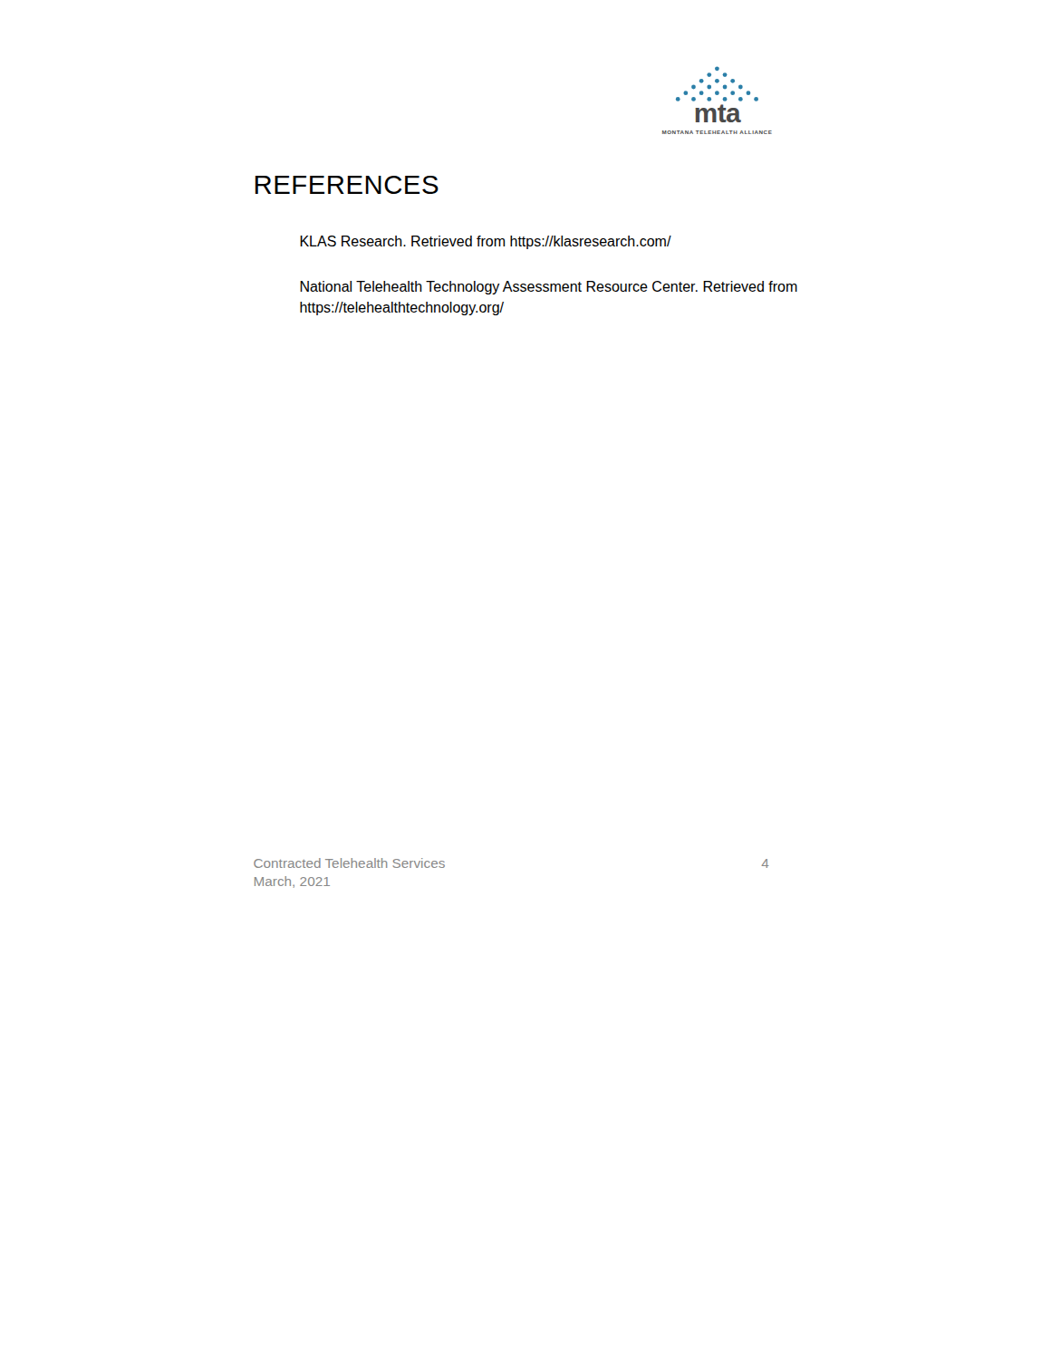mta MONTANA TELEHEALTH ALLIANCE
REFERENCES
KLAS Research. Retrieved from https://klasresearch.com/
National Telehealth Technology Assessment Resource Center. Retrieved from https://telehealthtechnology.org/
Contracted Telehealth Services
March, 2021
4